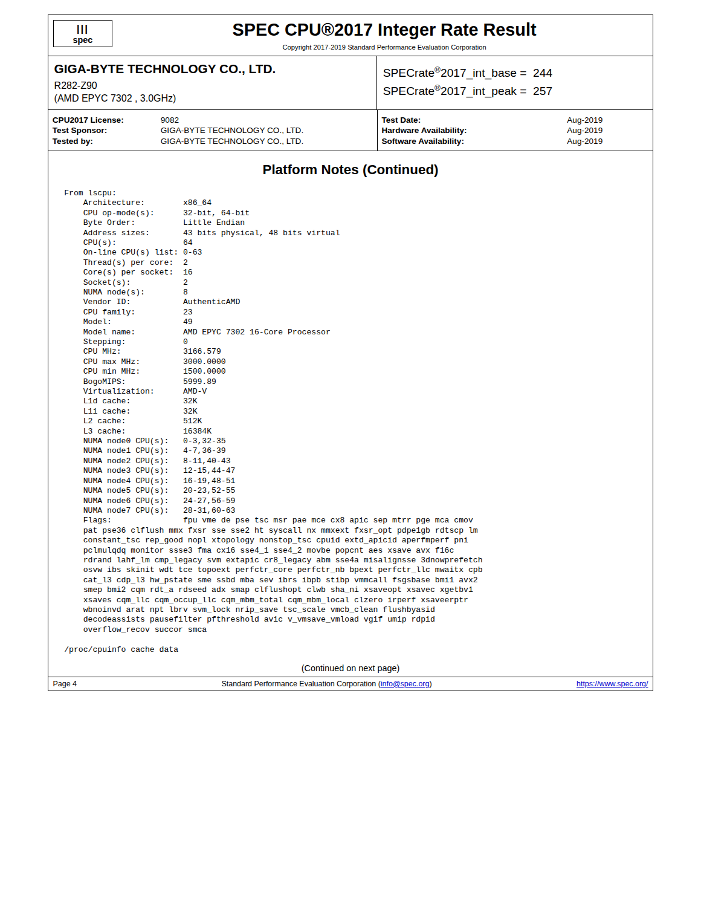|||
spec
SPEC CPU®2017 Integer Rate Result
Copyright 2017-2019 Standard Performance Evaluation Corporation
GIGA-BYTE TECHNOLOGY CO., LTD.
R282-Z90
(AMD EPYC 7302 , 3.0GHz)
SPECrate®2017_int_base = 244
SPECrate®2017_int_peak = 257
| CPU2017 License: | 9082 |
| Test Sponsor: | GIGA-BYTE TECHNOLOGY CO., LTD. |
| Tested by: | GIGA-BYTE TECHNOLOGY CO., LTD. |
| Test Date: | Aug-2019 |
| Hardware Availability: | Aug-2019 |
| Software Availability: | Aug-2019 |
Platform Notes (Continued)
  From lscpu:
      Architecture:        x86_64
      CPU op-mode(s):      32-bit, 64-bit
      Byte Order:          Little Endian
      Address sizes:       43 bits physical, 48 bits virtual
      CPU(s):              64
      On-line CPU(s) list: 0-63
      Thread(s) per core:  2
      Core(s) per socket:  16
      Socket(s):           2
      NUMA node(s):        8
      Vendor ID:           AuthenticAMD
      CPU family:          23
      Model:               49
      Model name:          AMD EPYC 7302 16-Core Processor
      Stepping:            0
      CPU MHz:             3166.579
      CPU max MHz:         3000.0000
      CPU min MHz:         1500.0000
      BogoMIPS:            5999.89
      Virtualization:      AMD-V
      L1d cache:           32K
      L1i cache:           32K
      L2 cache:            512K
      L3 cache:            16384K
      NUMA node0 CPU(s):   0-3,32-35
      NUMA node1 CPU(s):   4-7,36-39
      NUMA node2 CPU(s):   8-11,40-43
      NUMA node3 CPU(s):   12-15,44-47
      NUMA node4 CPU(s):   16-19,48-51
      NUMA node5 CPU(s):   20-23,52-55
      NUMA node6 CPU(s):   24-27,56-59
      NUMA node7 CPU(s):   28-31,60-63
      Flags:               fpu vme de pse tsc msr pae mce cx8 apic sep mtrr pge mca cmov
      pat pse36 clflush mmx fxsr sse sse2 ht syscall nx mmxext fxsr_opt pdpe1gb rdtscp lm
      constant_tsc rep_good nopl xtopology nonstop_tsc cpuid extd_apicid aperfmperf pni
      pclmulqdq monitor ssse3 fma cx16 sse4_1 sse4_2 movbe popcnt aes xsave avx f16c
      rdrand lahf_lm cmp_legacy svm extapic cr8_legacy abm sse4a misalignsse 3dnowprefetch
      osvw ibs skinit wdt tce topoext perfctr_core perfctr_nb bpext perfctr_llc mwaitx cpb
      cat_l3 cdp_l3 hw_pstate sme ssbd mba sev ibrs ibpb stibp vmmcall fsgsbase bmi1 avx2
      smep bmi2 cqm rdt_a rdseed adx smap clflushopt clwb sha_ni xsaveopt xsavec xgetbv1
      xsaves cqm_llc cqm_occup_llc cqm_mbm_total cqm_mbm_local clzero irperf xsaveerptr
      wbnoinvd arat npt lbrv svm_lock nrip_save tsc_scale vmcb_clean flushbyasid
      decodeassists pausefilter pfthreshold avic v_vmsave_vmload vgif umip rdpid
      overflow_recov succor smca

  /proc/cpuinfo cache data
(Continued on next page)
Page 4
Standard Performance Evaluation Corporation (info@spec.org)
https://www.spec.org/